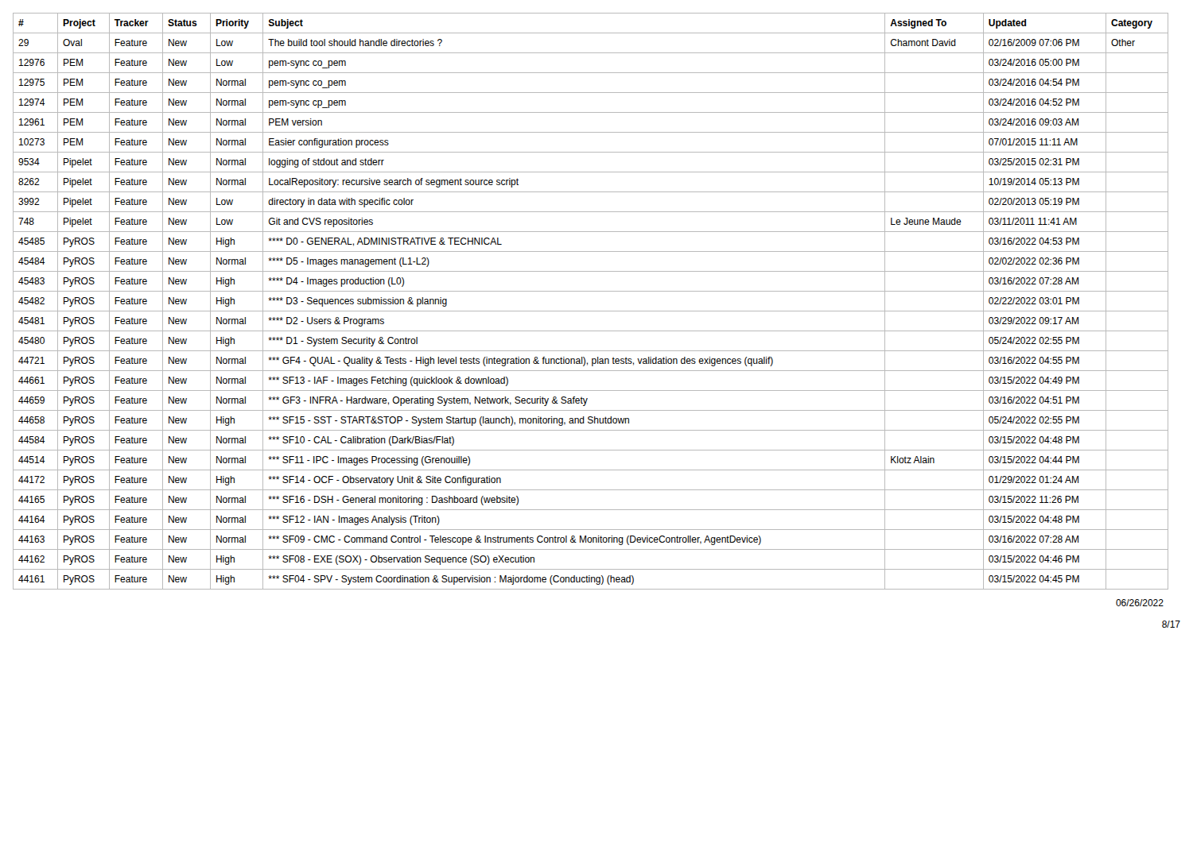Issues
| # | Project | Tracker | Status | Priority | Subject | Assigned To | Updated | Category |
| --- | --- | --- | --- | --- | --- | --- | --- | --- |
| 29 | Oval | Feature | New | Low | The build tool should handle directories ? | Chamont David | 02/16/2009 07:06 PM | Other |
| 12976 | PEM | Feature | New | Low | pem-sync co_pem | | 03/24/2016 05:00 PM | |
| 12975 | PEM | Feature | New | Normal | pem-sync co_pem | | 03/24/2016 04:54 PM | |
| 12974 | PEM | Feature | New | Normal | pem-sync cp_pem | | 03/24/2016 04:52 PM | |
| 12961 | PEM | Feature | New | Normal | PEM version | | 03/24/2016 09:03 AM | |
| 10273 | PEM | Feature | New | Normal | Easier configuration process | | 07/01/2015 11:11 AM | |
| 9534 | Pipelet | Feature | New | Normal | logging of stdout and stderr | | 03/25/2015 02:31 PM | |
| 8262 | Pipelet | Feature | New | Normal | LocalRepository: recursive search of segment source script | | 10/19/2014 05:13 PM | |
| 3992 | Pipelet | Feature | New | Low | directory in data with specific color | | 02/20/2013 05:19 PM | |
| 748 | Pipelet | Feature | New | Low | Git and CVS repositories | Le Jeune Maude | 03/11/2011 11:41 AM | |
| 45485 | PyROS | Feature | New | High | **** D0 - GENERAL, ADMINISTRATIVE & TECHNICAL | | 03/16/2022 04:53 PM | |
| 45484 | PyROS | Feature | New | Normal | **** D5 - Images management (L1-L2) | | 02/02/2022 02:36 PM | |
| 45483 | PyROS | Feature | New | High | **** D4 - Images production (L0) | | 03/16/2022 07:28 AM | |
| 45482 | PyROS | Feature | New | High | **** D3 - Sequences submission & plannig | | 02/22/2022 03:01 PM | |
| 45481 | PyROS | Feature | New | Normal | **** D2 - Users & Programs | | 03/29/2022 09:17 AM | |
| 45480 | PyROS | Feature | New | High | **** D1 - System Security & Control | | 05/24/2022 02:55 PM | |
| 44721 | PyROS | Feature | New | Normal | *** GF4 - QUAL - Quality & Tests - High level tests (integration & functional), plan tests, validation des exigences (qualif) | | 03/16/2022 04:55 PM | |
| 44661 | PyROS | Feature | New | Normal | *** SF13 - IAF - Images Fetching (quicklook & download) | | 03/15/2022 04:49 PM | |
| 44659 | PyROS | Feature | New | Normal | *** GF3 - INFRA - Hardware, Operating System, Network, Security & Safety | | 03/16/2022 04:51 PM | |
| 44658 | PyROS | Feature | New | High | *** SF15 - SST - START&STOP - System Startup (launch), monitoring, and Shutdown | | 05/24/2022 02:55 PM | |
| 44584 | PyROS | Feature | New | Normal | *** SF10 - CAL - Calibration (Dark/Bias/Flat) | | 03/15/2022 04:48 PM | |
| 44514 | PyROS | Feature | New | Normal | *** SF11 - IPC - Images Processing (Grenouille) | Klotz Alain | 03/15/2022 04:44 PM | |
| 44172 | PyROS | Feature | New | High | *** SF14 - OCF - Observatory Unit & Site Configuration | | 01/29/2022 01:24 AM | |
| 44165 | PyROS | Feature | New | Normal | *** SF16 - DSH - General monitoring : Dashboard (website) | | 03/15/2022 11:26 PM | |
| 44164 | PyROS | Feature | New | Normal | *** SF12 - IAN - Images Analysis (Triton) | | 03/15/2022 04:48 PM | |
| 44163 | PyROS | Feature | New | Normal | *** SF09 - CMC - Command Control - Telescope & Instruments Control & Monitoring (DeviceController, AgentDevice) | | 03/16/2022 07:28 AM | |
| 44162 | PyROS | Feature | New | High | *** SF08 - EXE (SOX) - Observation Sequence (SO) eXecution | | 03/15/2022 04:46 PM | |
| 44161 | PyROS | Feature | New | High | *** SF04 - SPV - System Coordination & Supervision : Majordome (Conducting) (head) | | 03/15/2022 04:45 PM | |
| 06/26/2022 | |
8/17